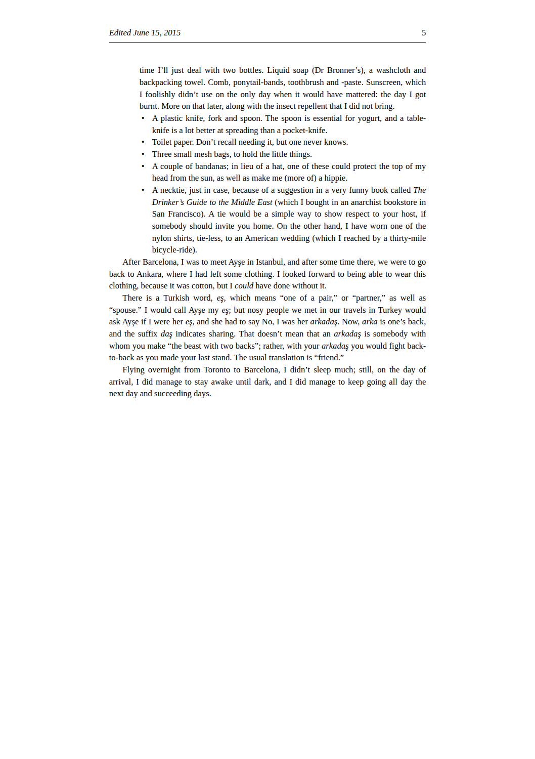Edited June 15, 2015 5
time I’ll just deal with two bottles. Liquid soap (Dr Bronner’s), a washcloth and backpacking towel. Comb, ponytail-bands, toothbrush and -paste. Sunscreen, which I foolishly didn’t use on the only day when it would have mattered: the day I got burnt. More on that later, along with the insect repellent that I did not bring.
A plastic knife, fork and spoon. The spoon is essential for yogurt, and a table-knife is a lot better at spreading than a pocket-knife.
Toilet paper. Don’t recall needing it, but one never knows.
Three small mesh bags, to hold the little things.
A couple of bandanas; in lieu of a hat, one of these could protect the top of my head from the sun, as well as make me (more of) a hippie.
A necktie, just in case, because of a suggestion in a very funny book called The Drinker’s Guide to the Middle East (which I bought in an anarchist bookstore in San Francisco). A tie would be a simple way to show respect to your host, if somebody should invite you home. On the other hand, I have worn one of the nylon shirts, tie-less, to an American wedding (which I reached by a thirty-mile bicycle-ride).
After Barcelona, I was to meet Ayşe in Istanbul, and after some time there, we were to go back to Ankara, where I had left some clothing. I looked forward to being able to wear this clothing, because it was cotton, but I could have done without it.
There is a Turkish word, eş, which means “one of a pair,” or “partner,” as well as “spouse.” I would call Ayşe my eş; but nosy people we met in our travels in Turkey would ask Ayşe if I were her eş, and she had to say No, I was her arkadaş. Now, arka is one’s back, and the suffix daş indicates sharing. That doesn’t mean that an arkadaş is somebody with whom you make “the beast with two backs”; rather, with your arkadaş you would fight back-to-back as you made your last stand. The usual translation is “friend.”
Flying overnight from Toronto to Barcelona, I didn’t sleep much; still, on the day of arrival, I did manage to stay awake until dark, and I did manage to keep going all day the next day and succeeding days.